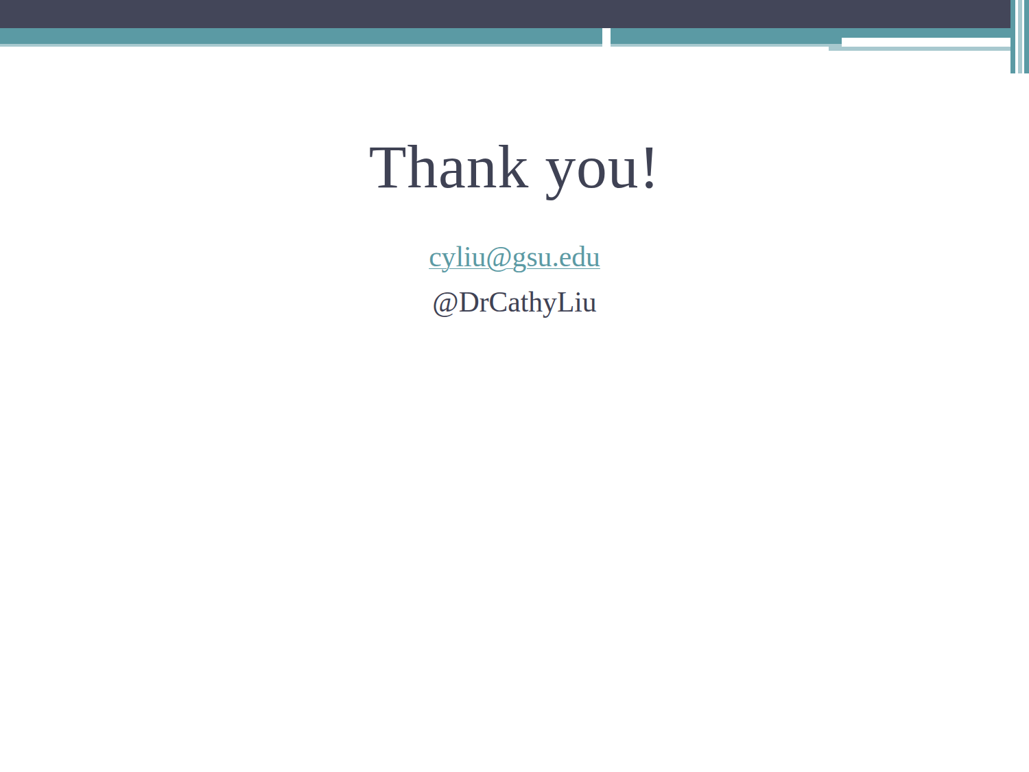Thank you!
cyliu@gsu.edu @DrCathyLiu